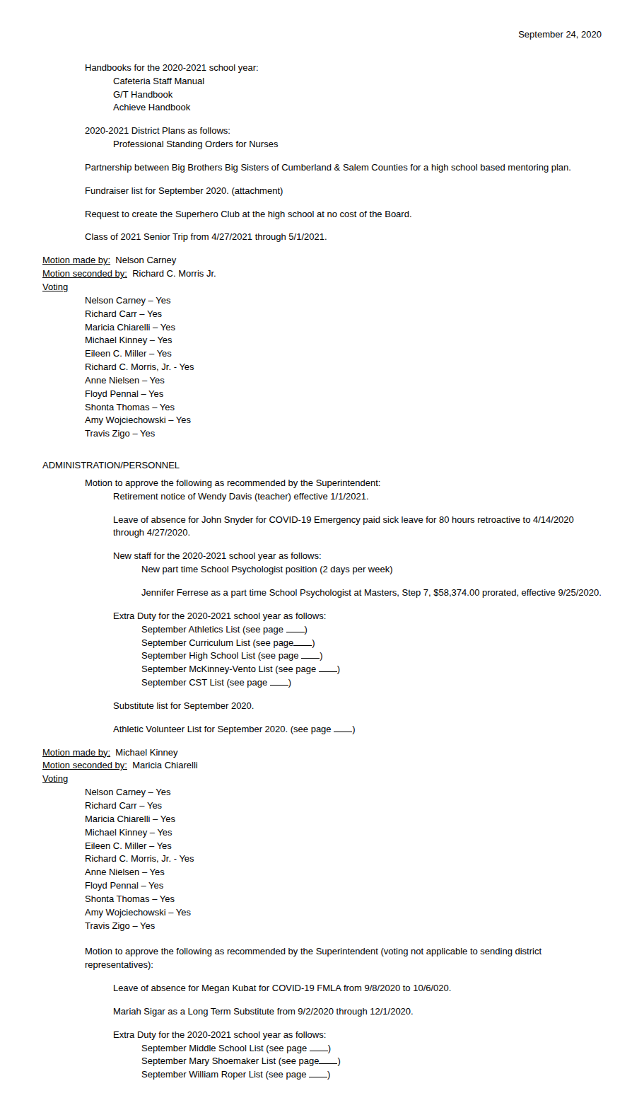September 24, 2020
Handbooks for the 2020-2021 school year:
Cafeteria Staff Manual
G/T Handbook
Achieve Handbook
2020-2021 District Plans as follows:
Professional Standing Orders for Nurses
Partnership between Big Brothers Big Sisters of Cumberland & Salem Counties for a high school based mentoring plan.
Fundraiser list for September 2020. (attachment)
Request to create the Superhero Club at the high school at no cost of the Board.
Class of 2021 Senior Trip from 4/27/2021 through 5/1/2021.
Motion made by: Nelson Carney
Motion seconded by: Richard C. Morris Jr.
Voting
Nelson Carney – Yes
Richard Carr – Yes
Maricia Chiarelli – Yes
Michael Kinney – Yes
Eileen C. Miller – Yes
Richard C. Morris, Jr. - Yes
Anne Nielsen – Yes
Floyd Pennal – Yes
Shonta Thomas – Yes
Amy Wojciechowski – Yes
Travis Zigo – Yes
ADMINISTRATION/PERSONNEL
Motion to approve the following as recommended by the Superintendent:
Retirement notice of Wendy Davis (teacher) effective 1/1/2021.
Leave of absence for John Snyder for COVID-19 Emergency paid sick leave for 80 hours retroactive to 4/14/2020 through 4/27/2020.
New staff for the 2020-2021 school year as follows:
New part time School Psychologist position (2 days per week)
Jennifer Ferrese as a part time School Psychologist at Masters, Step 7, $58,374.00 prorated, effective 9/25/2020.
Extra Duty for the 2020-2021 school year as follows:
September Athletics List (see page )
September Curriculum List (see page )
September High School List (see page )
September McKinney-Vento List (see page )
September CST List (see page )
Substitute list for September 2020.
Athletic Volunteer List for September 2020. (see page )
Motion made by: Michael Kinney
Motion seconded by: Maricia Chiarelli
Voting
Nelson Carney – Yes
Richard Carr – Yes
Maricia Chiarelli – Yes
Michael Kinney – Yes
Eileen C. Miller – Yes
Richard C. Morris, Jr. - Yes
Anne Nielsen – Yes
Floyd Pennal – Yes
Shonta Thomas – Yes
Amy Wojciechowski – Yes
Travis Zigo – Yes
Motion to approve the following as recommended by the Superintendent (voting not applicable to sending district representatives):
Leave of absence for Megan Kubat for COVID-19 FMLA from 9/8/2020 to 10/6/020.
Mariah Sigar as a Long Term Substitute from 9/2/2020 through 12/1/2020.
Extra Duty for the 2020-2021 school year as follows:
September Middle School List (see page )
September Mary Shoemaker List (see page )
September William Roper List (see page )